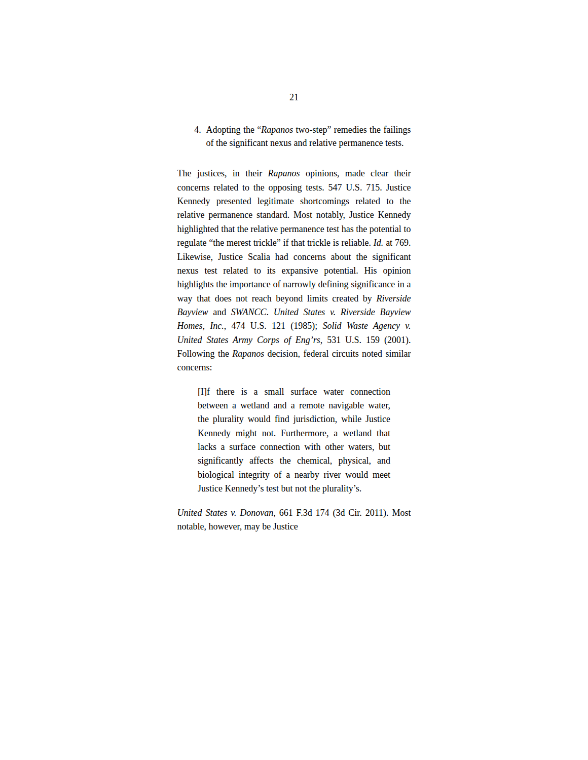21
4. Adopting the “Rapanos two-step” remedies the failings of the significant nexus and relative permanence tests.
The justices, in their Rapanos opinions, made clear their concerns related to the opposing tests. 547 U.S. 715. Justice Kennedy presented legitimate shortcomings related to the relative permanence standard. Most notably, Justice Kennedy highlighted that the relative permanence test has the potential to regulate “the merest trickle” if that trickle is reliable. Id. at 769. Likewise, Justice Scalia had concerns about the significant nexus test related to its expansive potential. His opinion highlights the importance of narrowly defining significance in a way that does not reach beyond limits created by Riverside Bayview and SWANCC. United States v. Riverside Bayview Homes, Inc., 474 U.S. 121 (1985); Solid Waste Agency v. United States Army Corps of Eng’rs, 531 U.S. 159 (2001). Following the Rapanos decision, federal circuits noted similar concerns:
[I]f there is a small surface water connection between a wetland and a remote navigable water, the plurality would find jurisdiction, while Justice Kennedy might not. Furthermore, a wetland that lacks a surface connection with other waters, but significantly affects the chemical, physical, and biological integrity of a nearby river would meet Justice Kennedy’s test but not the plurality’s.
United States v. Donovan, 661 F.3d 174 (3d Cir. 2011). Most notable, however, may be Justice